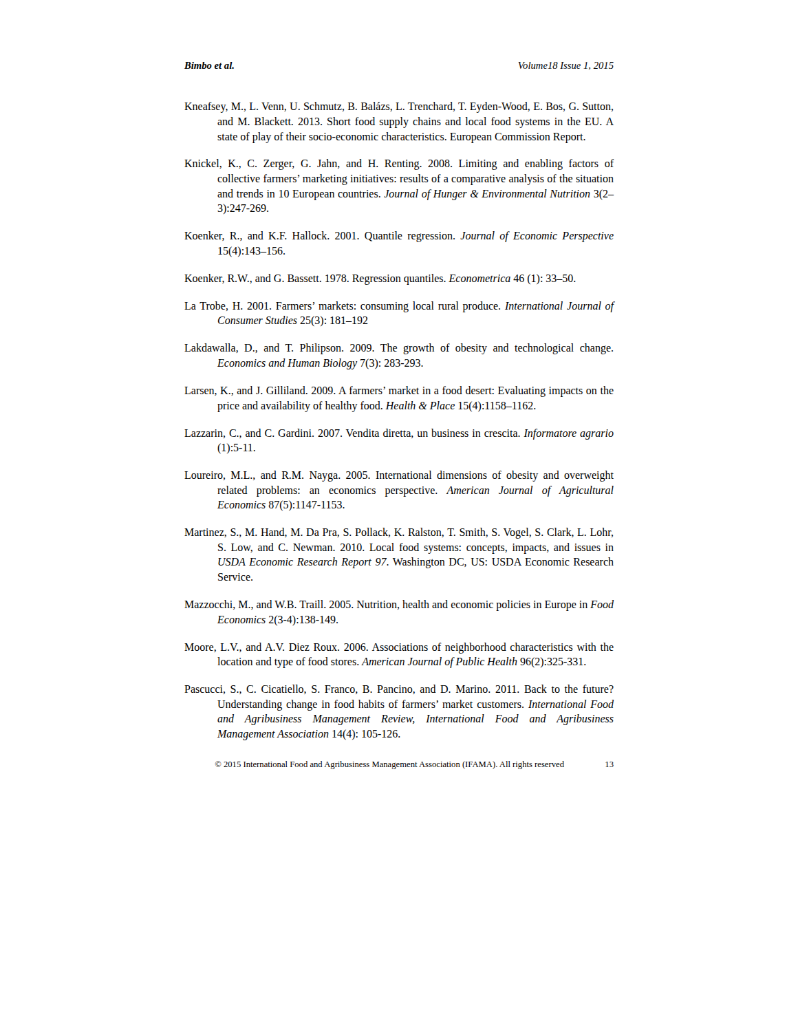Bimbo et al. Volume18 Issue 1, 2015
Kneafsey, M., L. Venn, U. Schmutz, B. Balázs, L. Trenchard, T. Eyden-Wood, E. Bos, G. Sutton, and M. Blackett. 2013. Short food supply chains and local food systems in the EU. A state of play of their socio-economic characteristics. European Commission Report.
Knickel, K., C. Zerger, G. Jahn, and H. Renting. 2008. Limiting and enabling factors of collective farmers’ marketing initiatives: results of a comparative analysis of the situation and trends in 10 European countries. Journal of Hunger & Environmental Nutrition 3(2–3):247-269.
Koenker, R., and K.F. Hallock. 2001. Quantile regression. Journal of Economic Perspective 15(4):143–156.
Koenker, R.W., and G. Bassett. 1978. Regression quantiles. Econometrica 46 (1): 33–50.
La Trobe, H. 2001. Farmers’ markets: consuming local rural produce. International Journal of Consumer Studies 25(3): 181–192
Lakdawalla, D., and T. Philipson. 2009. The growth of obesity and technological change. Economics and Human Biology 7(3): 283-293.
Larsen, K., and J. Gilliland. 2009. A farmers’ market in a food desert: Evaluating impacts on the price and availability of healthy food. Health & Place 15(4):1158–1162.
Lazzarin, C., and C. Gardini. 2007. Vendita diretta, un business in crescita. Informatore agrario (1):5-11.
Loureiro, M.L., and R.M. Nayga. 2005. International dimensions of obesity and overweight related problems: an economics perspective. American Journal of Agricultural Economics 87(5):1147-1153.
Martinez, S., M. Hand, M. Da Pra, S. Pollack, K. Ralston, T. Smith, S. Vogel, S. Clark, L. Lohr, S. Low, and C. Newman. 2010. Local food systems: concepts, impacts, and issues in USDA Economic Research Report 97. Washington DC, US: USDA Economic Research Service.
Mazzocchi, M., and W.B. Traill. 2005. Nutrition, health and economic policies in Europe in Food Economics 2(3-4):138-149.
Moore, L.V., and A.V. Diez Roux. 2006. Associations of neighborhood characteristics with the location and type of food stores. American Journal of Public Health 96(2):325-331.
Pascucci, S., C. Cicatiello, S. Franco, B. Pancino, and D. Marino. 2011. Back to the future? Understanding change in food habits of farmers’ market customers. International Food and Agribusiness Management Review, International Food and Agribusiness Management Association 14(4): 105-126.
© 2015 International Food and Agribusiness Management Association (IFAMA). All rights reserved 13